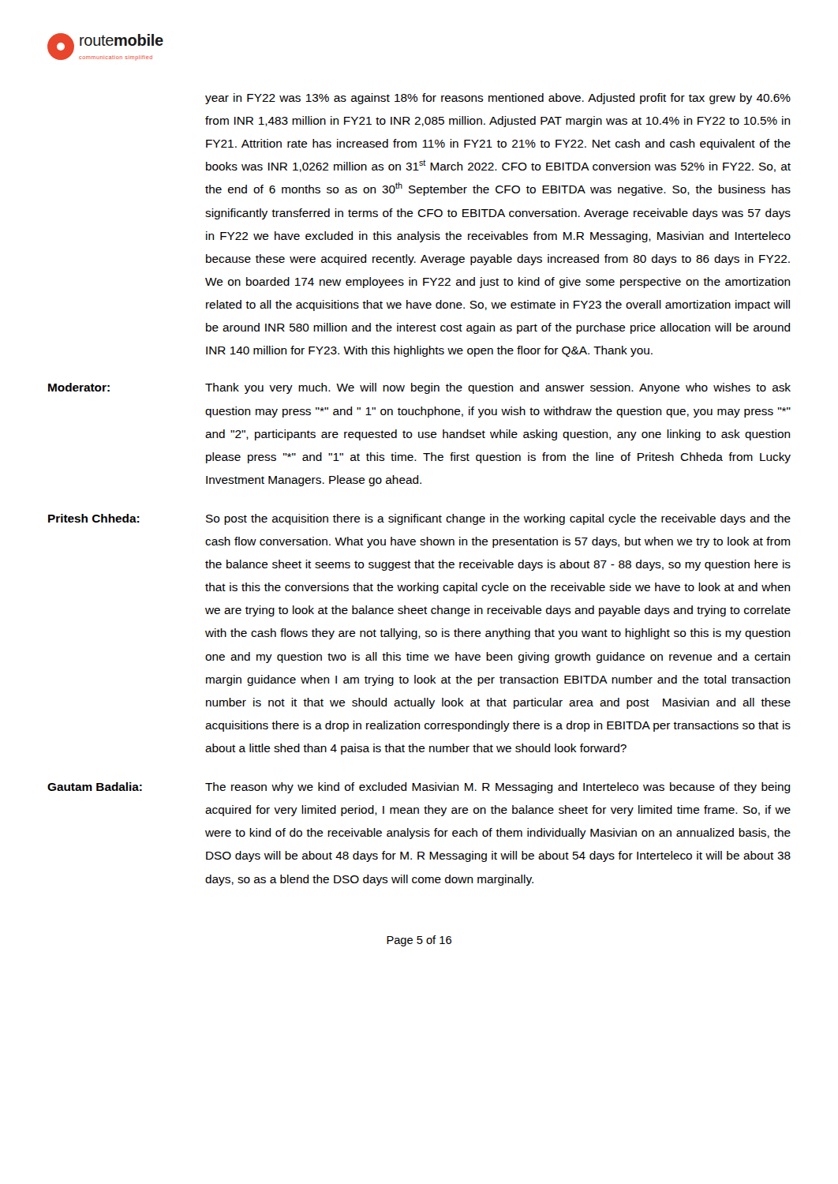route mobile
communication simplified
year in FY22 was 13% as against 18% for reasons mentioned above. Adjusted profit for tax grew by 40.6% from INR 1,483 million in FY21 to INR 2,085 million. Adjusted PAT margin was at 10.4% in FY22 to 10.5% in FY21. Attrition rate has increased from 11% in FY21 to 21% to FY22. Net cash and cash equivalent of the books was INR 1,0262 million as on 31st March 2022. CFO to EBITDA conversion was 52% in FY22. So, at the end of 6 months so as on 30th September the CFO to EBITDA was negative. So, the business has significantly transferred in terms of the CFO to EBITDA conversation. Average receivable days was 57 days in FY22 we have excluded in this analysis the receivables from M.R Messaging, Masivian and Interteleco because these were acquired recently. Average payable days increased from 80 days to 86 days in FY22. We on boarded 174 new employees in FY22 and just to kind of give some perspective on the amortization related to all the acquisitions that we have done. So, we estimate in FY23 the overall amortization impact will be around INR 580 million and the interest cost again as part of the purchase price allocation will be around INR 140 million for FY23. With this highlights we open the floor for Q&A. Thank you.
Moderator:
Thank you very much. We will now begin the question and answer session. Anyone who wishes to ask question may press "*" and " 1" on touchphone, if you wish to withdraw the question que, you may press "*" and "2", participants are requested to use handset while asking question, any one linking to ask question please press "*" and "1" at this time. The first question is from the line of Pritesh Chheda from Lucky Investment Managers. Please go ahead.
Pritesh Chheda:
So post the acquisition there is a significant change in the working capital cycle the receivable days and the cash flow conversation. What you have shown in the presentation is 57 days, but when we try to look at from the balance sheet it seems to suggest that the receivable days is about 87 - 88 days, so my question here is that is this the conversions that the working capital cycle on the receivable side we have to look at and when we are trying to look at the balance sheet change in receivable days and payable days and trying to correlate with the cash flows they are not tallying, so is there anything that you want to highlight so this is my question one and my question two is all this time we have been giving growth guidance on revenue and a certain margin guidance when I am trying to look at the per transaction EBITDA number and the total transaction number is not it that we should actually look at that particular area and post Masivian and all these acquisitions there is a drop in realization correspondingly there is a drop in EBITDA per transactions so that is about a little shed than 4 paisa is that the number that we should look forward?
Gautam Badalia:
The reason why we kind of excluded Masivian M. R Messaging and Interteleco was because of they being acquired for very limited period, I mean they are on the balance sheet for very limited time frame. So, if we were to kind of do the receivable analysis for each of them individually Masivian on an annualized basis, the DSO days will be about 48 days for M. R Messaging it will be about 54 days for Interteleco it will be about 38 days, so as a blend the DSO days will come down marginally.
Page 5 of 16